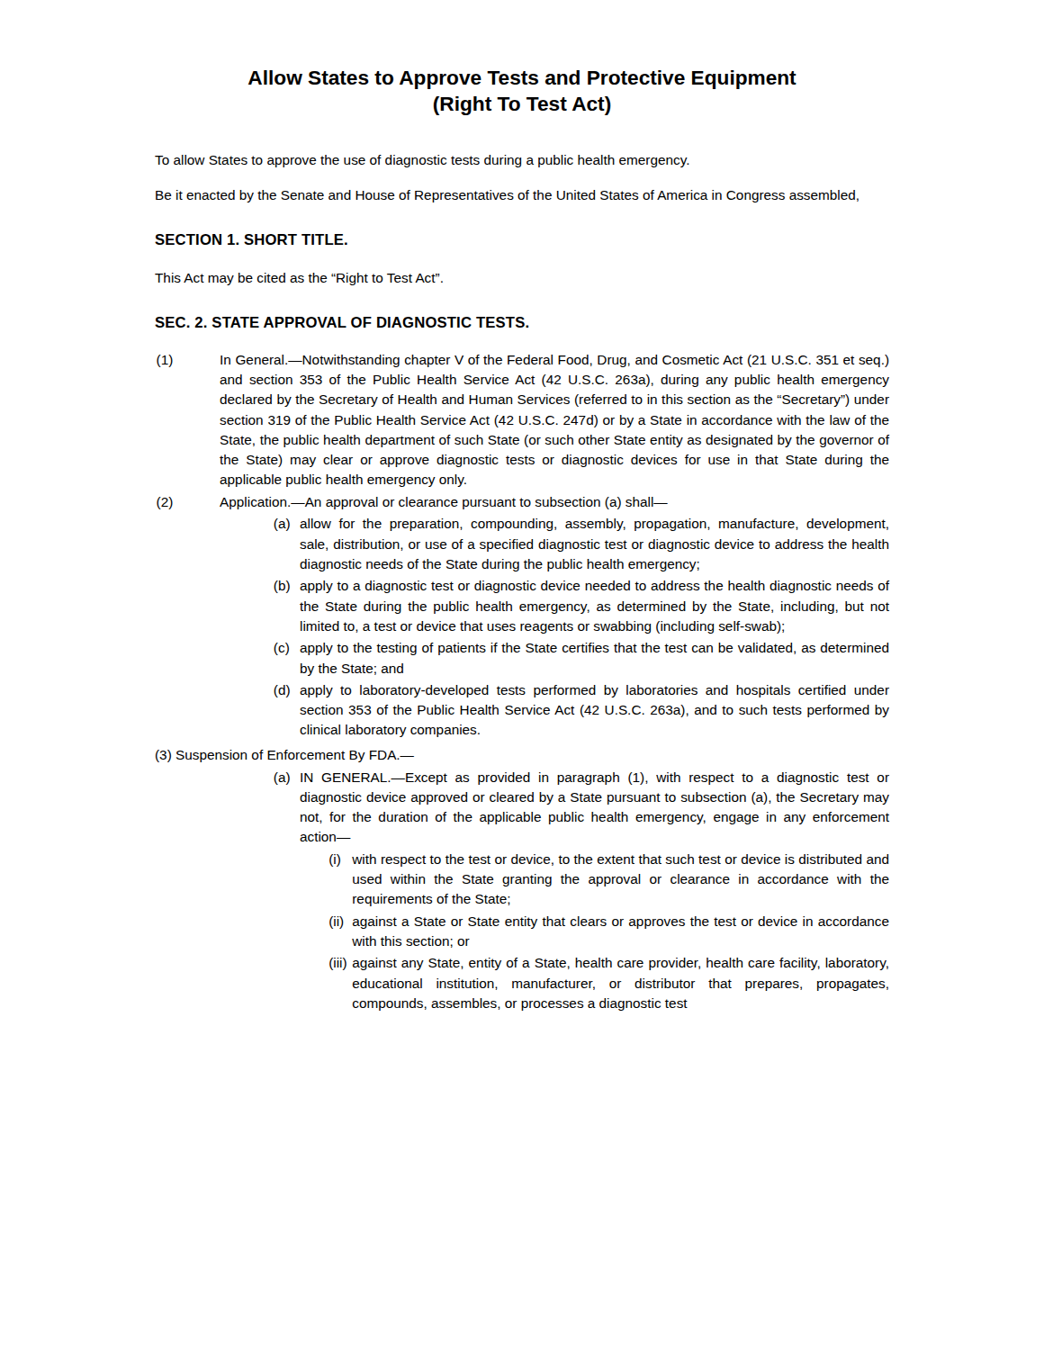Allow States to Approve Tests and Protective Equipment
(Right To Test Act)
To allow States to approve the use of diagnostic tests during a public health emergency.
Be it enacted by the Senate and House of Representatives of the United States of America in Congress assembled,
SECTION 1. SHORT TITLE.
This Act may be cited as the “Right to Test Act”.
SEC. 2. STATE APPROVAL OF DIAGNOSTIC TESTS.
(1)
In General.—Notwithstanding chapter V of the Federal Food, Drug, and Cosmetic Act (21 U.S.C. 351 et seq.) and section 353 of the Public Health Service Act (42 U.S.C. 263a), during any public health emergency declared by the Secretary of Health and Human Services (referred to in this section as the “Secretary”) under section 319 of the Public Health Service Act (42 U.S.C. 247d) or by a State in accordance with the law of the State, the public health department of such State (or such other State entity as designated by the governor of the State) may clear or approve diagnostic tests or diagnostic devices for use in that State during the applicable public health emergency only.
(2)
Application.—An approval or clearance pursuant to subsection (a) shall—
(a)
allow for the preparation, compounding, assembly, propagation, manufacture, development, sale, distribution, or use of a specified diagnostic test or diagnostic device to address the health diagnostic needs of the State during the public health emergency;
(b)
apply to a diagnostic test or diagnostic device needed to address the health diagnostic needs of the State during the public health emergency, as determined by the State, including, but not limited to, a test or device that uses reagents or swabbing (including self-swab);
(c)
apply to the testing of patients if the State certifies that the test can be validated, as determined by the State; and
(d)
apply to laboratory-developed tests performed by laboratories and hospitals certified under section 353 of the Public Health Service Act (42 U.S.C. 263a), and to such tests performed by clinical laboratory companies.
(3) Suspension of Enforcement By FDA.—
(a)
IN GENERAL.—Except as provided in paragraph (1), with respect to a diagnostic test or diagnostic device approved or cleared by a State pursuant to subsection (a), the Secretary may not, for the duration of the applicable public health emergency, engage in any enforcement action—
(i)
with respect to the test or device, to the extent that such test or device is distributed and used within the State granting the approval or clearance in accordance with the requirements of the State;
(ii)
against a State or State entity that clears or approves the test or device in accordance with this section; or
(iii)
against any State, entity of a State, health care provider, health care facility, laboratory, educational institution, manufacturer, or distributor that prepares, propagates, compounds, assembles, or processes a diagnostic test